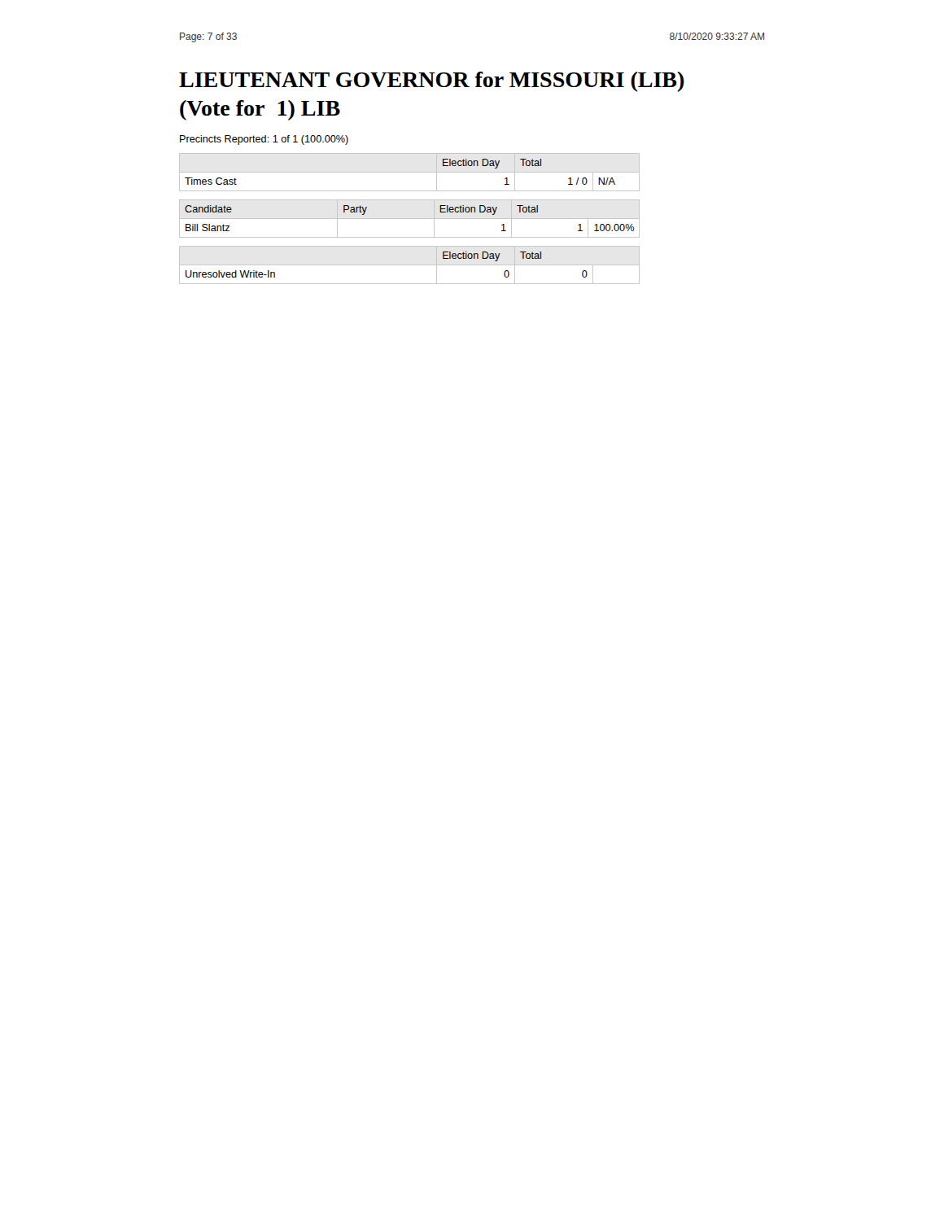Page: 7 of 33 8/10/2020 9:33:27 AM
LIEUTENANT GOVERNOR for MISSOURI (LIB) (Vote for 1) LIB
Precincts Reported: 1 of 1 (100.00%)
| | Election Day | Total |
| --- | --- | --- |
| Times Cast | 1 | 1 / 0 | N/A |
| Candidate | Party | Election Day | Total |
| --- | --- | --- | --- |
| Bill Slantz | | 1 | 1 | 100.00% |
| | Election Day | Total |
| --- | --- | --- |
| Unresolved Write-In | 0 | 0 | |